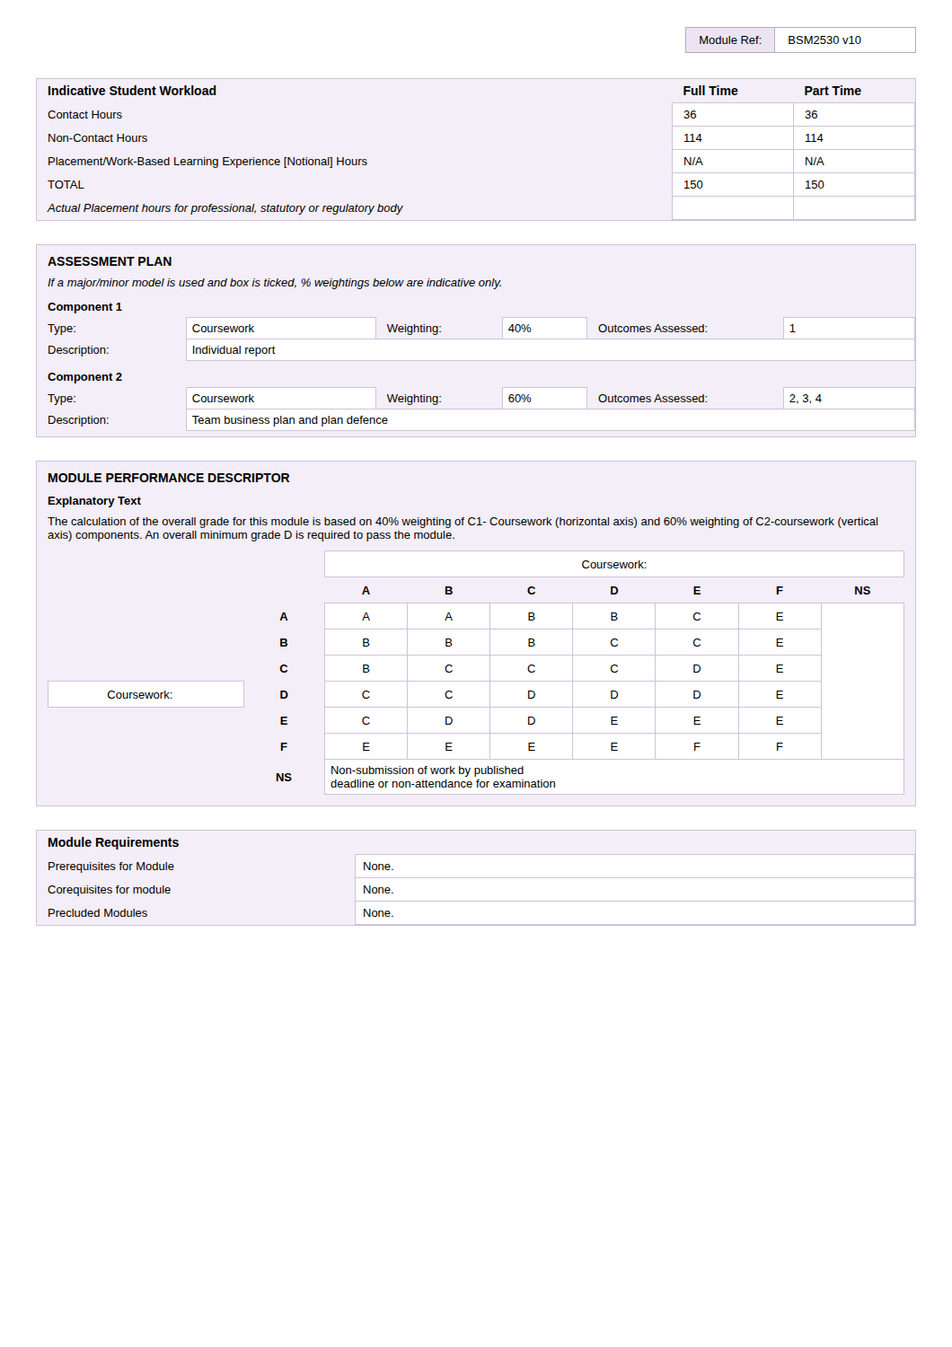Module Ref:
BSM2530 v10
| Indicative Student Workload | Full Time | Part Time |
| Contact Hours | 36 | 36 |
| Non-Contact Hours | 114 | 114 |
| Placement/Work-Based Learning Experience [Notional] Hours | N/A | N/A |
| TOTAL | 150 | 150 |
| Actual Placement hours for professional, statutory or regulatory body | | |
ASSESSMENT PLAN
If a major/minor model is used and box is ticked, % weightings below are indicative only.
Component 1
| Type: | Coursework | Weighting: | 40% | Outcomes Assessed: | 1 |
| Description: | Individual report |
Component 2
| Type: | Coursework | Weighting: | 60% | Outcomes Assessed: | 2, 3, 4 |
| Description: | Team business plan and plan defence |
MODULE PERFORMANCE DESCRIPTOR
Explanatory Text
The calculation of the overall grade for this module is based on 40% weighting of C1- Coursework (horizontal axis) and 60% weighting of C2-coursework (vertical axis) components. An overall minimum grade D is required to pass the module.
| | | Coursework: |
| | | A | B | C | D | E | F | NS |
| | A | A | A | B | B | C | E | |
| | B | B | B | B | C | C | E |
| | C | B | C | C | C | D | E |
| Coursework: | D | C | C | D | D | D | E |
| | E | C | D | D | E | E | E |
| | F | E | E | E | E | F | F |
| | NS | Non-submission of work by published deadline or non-attendance for examination |
| Module Requirements | |
| Prerequisites for Module | None. |
| Corequisites for module | None. |
| Precluded Modules | None. |